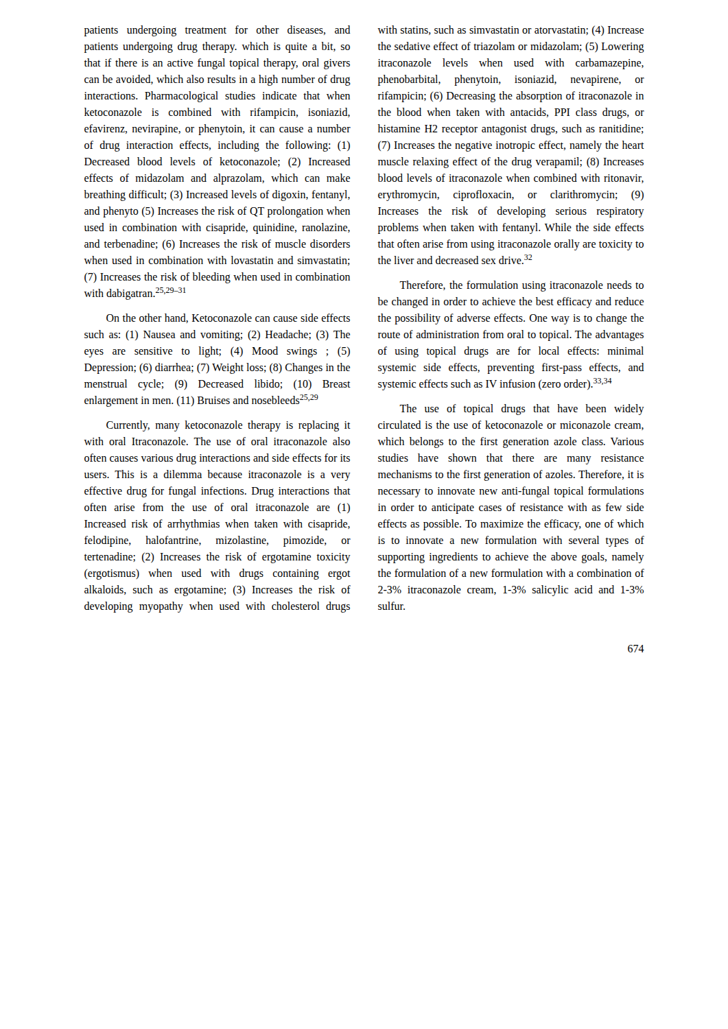patients undergoing treatment for other diseases, and patients undergoing drug therapy. which is quite a bit, so that if there is an active fungal topical therapy, oral givers can be avoided, which also results in a high number of drug interactions. Pharmacological studies indicate that when ketoconazole is combined with rifampicin, isoniazid, efavirenz, nevirapine, or phenytoin, it can cause a number of drug interaction effects, including the following: (1) Decreased blood levels of ketoconazole; (2) Increased effects of midazolam and alprazolam, which can make breathing difficult; (3) Increased levels of digoxin, fentanyl, and phenyto (5) Increases the risk of QT prolongation when used in combination with cisapride, quinidine, ranolazine, and terbenadine; (6) Increases the risk of muscle disorders when used in combination with lovastatin and simvastatin; (7) Increases the risk of bleeding when used in combination with dabigatran.25,29–31
On the other hand, Ketoconazole can cause side effects such as: (1) Nausea and vomiting; (2) Headache; (3) The eyes are sensitive to light; (4) Mood swings ; (5) Depression; (6) diarrhea; (7) Weight loss; (8) Changes in the menstrual cycle; (9) Decreased libido; (10) Breast enlargement in men. (11) Bruises and nosebleeds25,29
Currently, many ketoconazole therapy is replacing it with oral Itraconazole. The use of oral itraconazole also often causes various drug interactions and side effects for its users. This is a dilemma because itraconazole is a very effective drug for fungal infections. Drug interactions that often arise from the use of oral itraconazole are (1) Increased risk of arrhythmias when taken with cisapride, felodipine, halofantrine, mizolastine, pimozide, or tertenadine; (2) Increases the risk of ergotamine toxicity (ergotismus) when used with drugs containing ergot alkaloids, such as ergotamine; (3) Increases the risk of developing myopathy when used with cholesterol drugs with statins, such as simvastatin or atorvastatin; (4) Increase the sedative effect of triazolam or midazolam; (5) Lowering itraconazole levels when used with carbamazepine, phenobarbital, phenytoin, isoniazid, nevapirene, or rifampicin; (6) Decreasing the absorption of itraconazole in the blood when taken with antacids, PPI class drugs, or histamine H2 receptor antagonist drugs, such as ranitidine; (7) Increases the negative inotropic effect, namely the heart muscle relaxing effect of the drug verapamil; (8) Increases blood levels of itraconazole when combined with ritonavir, erythromycin, ciprofloxacin, or clarithromycin; (9) Increases the risk of developing serious respiratory problems when taken with fentanyl. While the side effects that often arise from using itraconazole orally are toxicity to the liver and decreased sex drive.32
Therefore, the formulation using itraconazole needs to be changed in order to achieve the best efficacy and reduce the possibility of adverse effects. One way is to change the route of administration from oral to topical. The advantages of using topical drugs are for local effects: minimal systemic side effects, preventing first-pass effects, and systemic effects such as IV infusion (zero order).33,34
The use of topical drugs that have been widely circulated is the use of ketoconazole or miconazole cream, which belongs to the first generation azole class. Various studies have shown that there are many resistance mechanisms to the first generation of azoles. Therefore, it is necessary to innovate new anti-fungal topical formulations in order to anticipate cases of resistance with as few side effects as possible. To maximize the efficacy, one of which is to innovate a new formulation with several types of supporting ingredients to achieve the above goals, namely the formulation of a new formulation with a combination of 2-3% itraconazole cream, 1-3% salicylic acid and 1-3% sulfur.
674